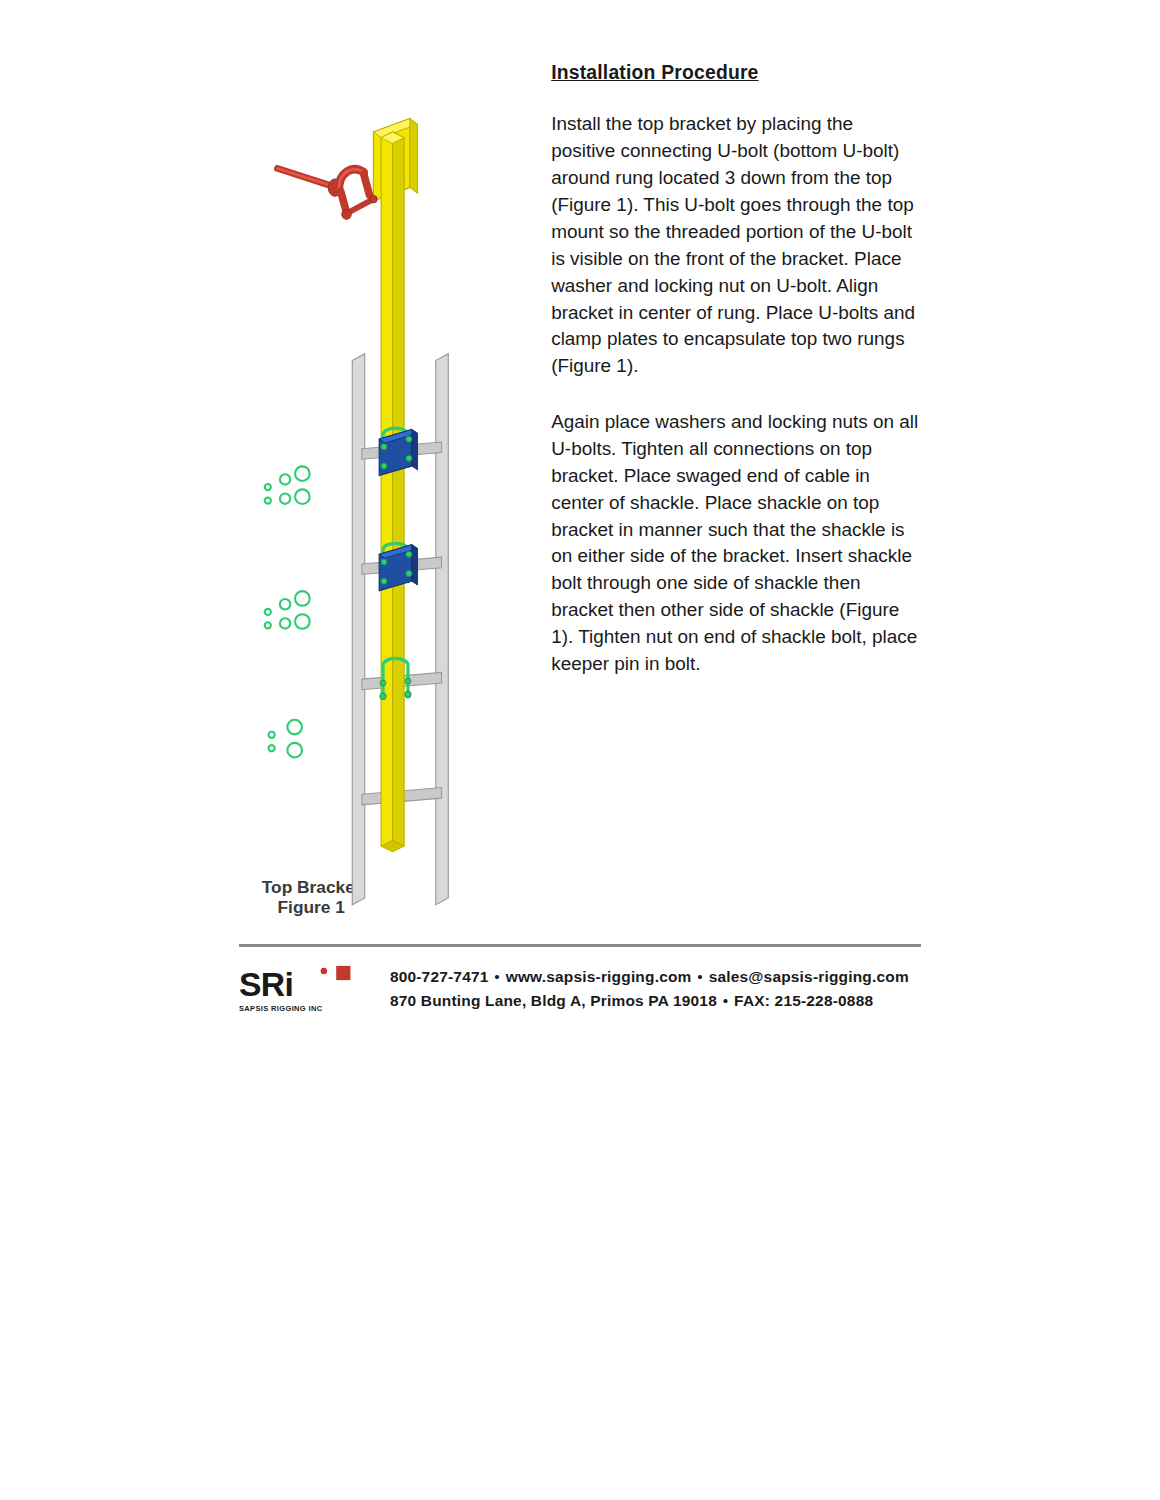Top Bracket
Figure 1
Installation Procedure
Install the top bracket by placing the positive connecting U-bolt (bottom U-bolt) around rung located 3 down from the top (Figure 1). This U-bolt goes through the top mount so the threaded portion of the U-bolt is visible on the front of the bracket. Place washer and locking nut on U-bolt. Align bracket in center of rung. Place U-bolts and clamp plates to encapsulate top two rungs (Figure 1).
Again place washers and locking nuts on all U-bolts. Tighten all connections on top bracket. Place swaged end of cable in center of shackle. Place shackle on top bracket in manner such that the shackle is on either side of the bracket. Insert shackle bolt through one side of shackle then bracket then other side of shackle (Figure 1). Tighten nut on end of shackle bolt, place keeper pin in bolt.
SRi SAPSIS RIGGING INC
800-727-7471•www.sapsis-rigging.com•sales@sapsis-rigging.com
870 Bunting Lane, Bldg A, Primos PA 19018•FAX: 215-228-0888